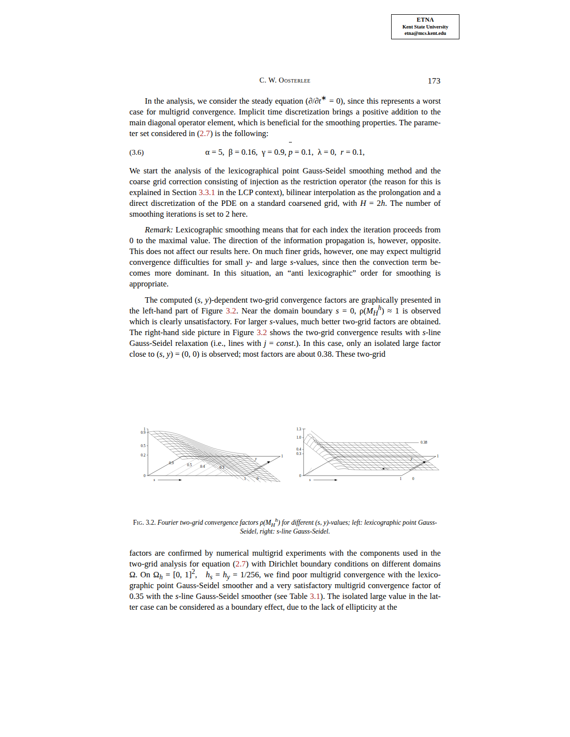ETNA
Kent State University
etna@mcs.kent.edu
C. W. Oosterlee 173
In the analysis, we consider the steady equation (∂/∂t∗ = 0), since this represents a worst case for multigrid convergence. Implicit time discretization brings a positive addition to the main diagonal operator element, which is beneficial for the smoothing properties. The parameter set considered in (2.7) is the following:
(3.6)
α = 5, β = 0.16, γ = 0.9, p = 0.1, λ = 0, r = 0.1,
We start the analysis of the lexicographical point Gauss-Seidel smoothing method and the coarse grid correction consisting of injection as the restriction operator (the reason for this is explained in Section 3.3.1 in the LCP context), bilinear interpolation as the prolongation and a direct discretization of the PDE on a standard coarsened grid, with H = 2h. The number of smoothing iterations is set to 2 here.
Remark: Lexicographic smoothing means that for each index the iteration proceeds from 0 to the maximal value. The direction of the information propagation is, however, opposite. This does not affect our results here. On much finer grids, however, one may expect multigrid convergence difficulties for small y- and large s-values, since then the convection term becomes more dominant. In this situation, an “anti lexicographic” order for smoothing is appropriate.
The computed (s, y)-dependent two-grid convergence factors are graphically presented in the left-hand part of Figure 3.2. Near the domain boundary s = 0, ρ(MHh) ≈ 1 is observed which is clearly unsatisfactory. For larger s-values, much better two-grid factors are obtained. The right-hand side picture in Figure 3.2 shows the two-grid convergence results with s-line Gauss-Seidel relaxation (i.e., lines with j = const.). In this case, only an isolated large factor close to (s, y) = (0, 0) is observed; most factors are about 0.38. These two-grid
1 0.9 0.5 0.2 0 0.9 0.5 0.4 0.3 s y 1 0 1 1.3 1.0 0.4 0.3 0 0.38 s y 1 0 1
Fig. 3.2. Fourier two-grid convergence factors ρ(MHh) for different (s, y)-values; left: lexicographic point Gauss-Seidel, right: s-line Gauss-Seidel.
factors are confirmed by numerical multigrid experiments with the components used in the two-grid analysis for equation (2.7) with Dirichlet boundary conditions on different domains Ω. On Ωh = [0, 1]2, hs = hy = 1/256, we find poor multigrid convergence with the lexicographic point Gauss-Seidel smoother and a very satisfactory multigrid convergence factor of 0.35 with the s-line Gauss-Seidel smoother (see Table 3.1). The isolated large value in the latter case can be considered as a boundary effect, due to the lack of ellipticity at the